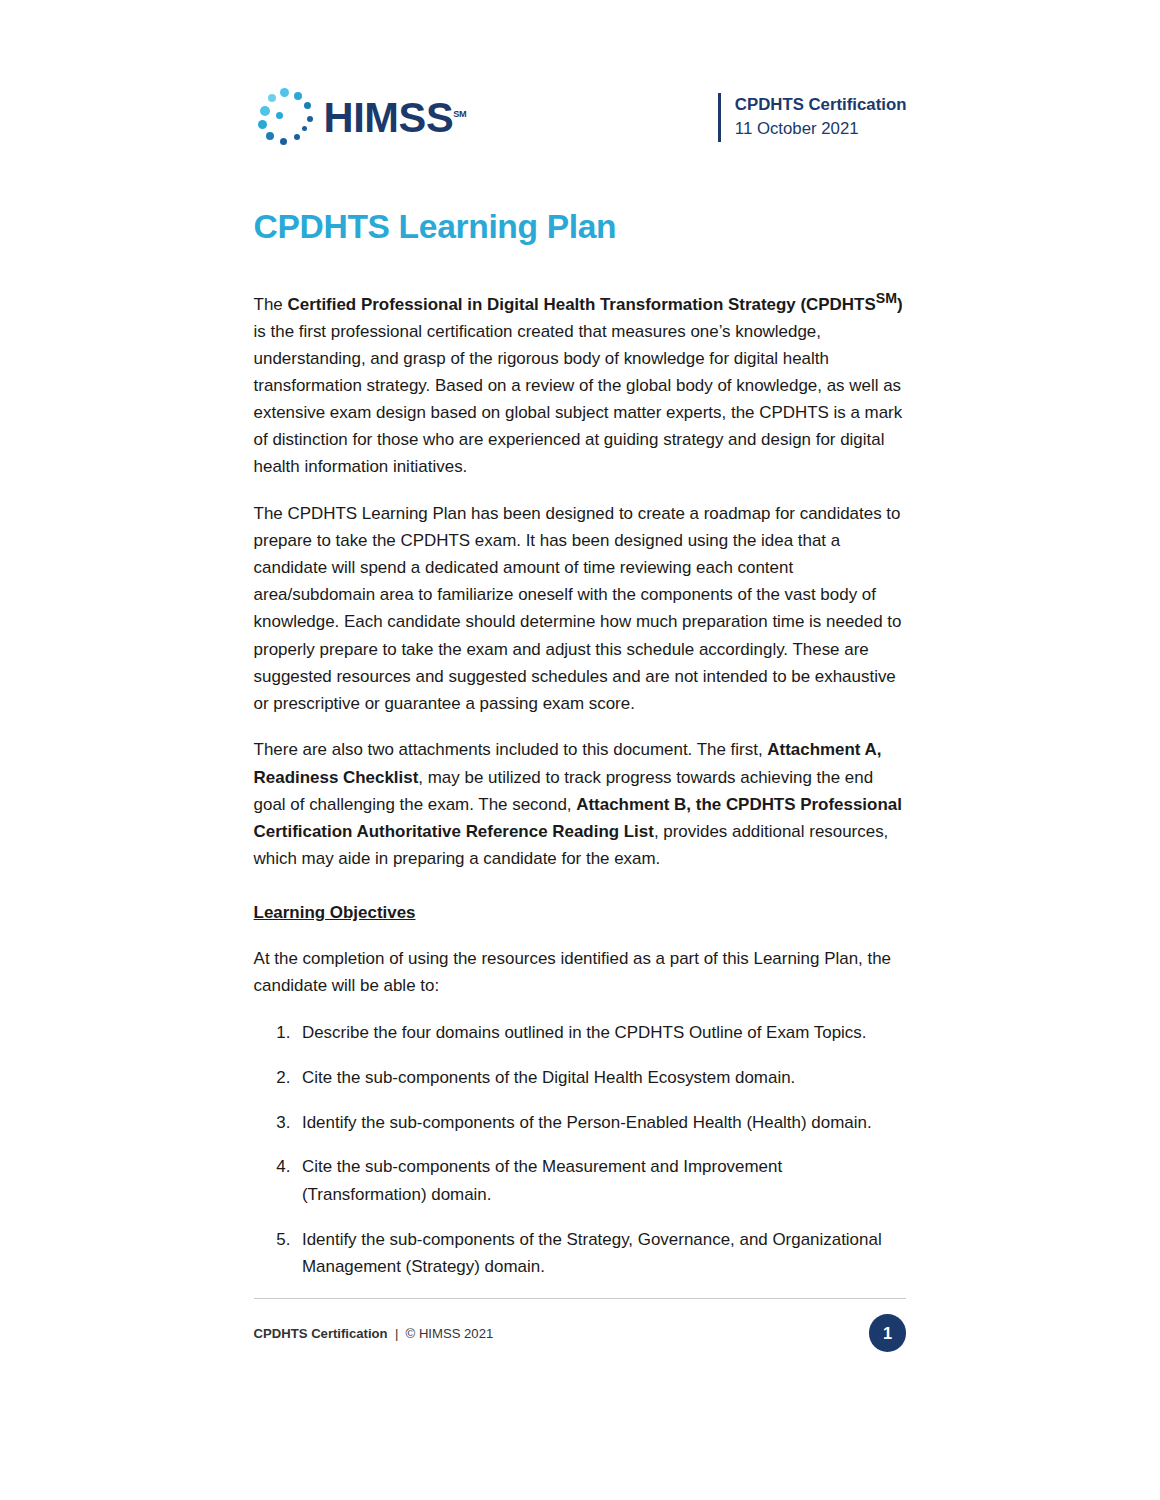HIMSSSM
CPDHTS Certification
11 October 2021
CPDHTS Learning Plan
The Certified Professional in Digital Health Transformation Strategy (CPDHTSSM) is the first professional certification created that measures one’s knowledge, understanding, and grasp of the rigorous body of knowledge for digital health transformation strategy. Based on a review of the global body of knowledge, as well as extensive exam design based on global subject matter experts, the CPDHTS is a mark of distinction for those who are experienced at guiding strategy and design for digital health information initiatives.
The CPDHTS Learning Plan has been designed to create a roadmap for candidates to prepare to take the CPDHTS exam. It has been designed using the idea that a candidate will spend a dedicated amount of time reviewing each content area/subdomain area to familiarize oneself with the components of the vast body of knowledge. Each candidate should determine how much preparation time is needed to properly prepare to take the exam and adjust this schedule accordingly. These are suggested resources and suggested schedules and are not intended to be exhaustive or prescriptive or guarantee a passing exam score.
There are also two attachments included to this document. The first, Attachment A, Readiness Checklist, may be utilized to track progress towards achieving the end goal of challenging the exam. The second, Attachment B, the CPDHTS Professional Certification Authoritative Reference Reading List, provides additional resources, which may aide in preparing a candidate for the exam.
Learning Objectives
At the completion of using the resources identified as a part of this Learning Plan, the candidate will be able to:
Describe the four domains outlined in the CPDHTS Outline of Exam Topics.
Cite the sub-components of the Digital Health Ecosystem domain.
Identify the sub-components of the Person-Enabled Health (Health) domain.
Cite the sub-components of the Measurement and Improvement (Transformation) domain.
Identify the sub-components of the Strategy, Governance, and Organizational Management (Strategy) domain.
CPDHTS Certification | © HIMSS 2021
1